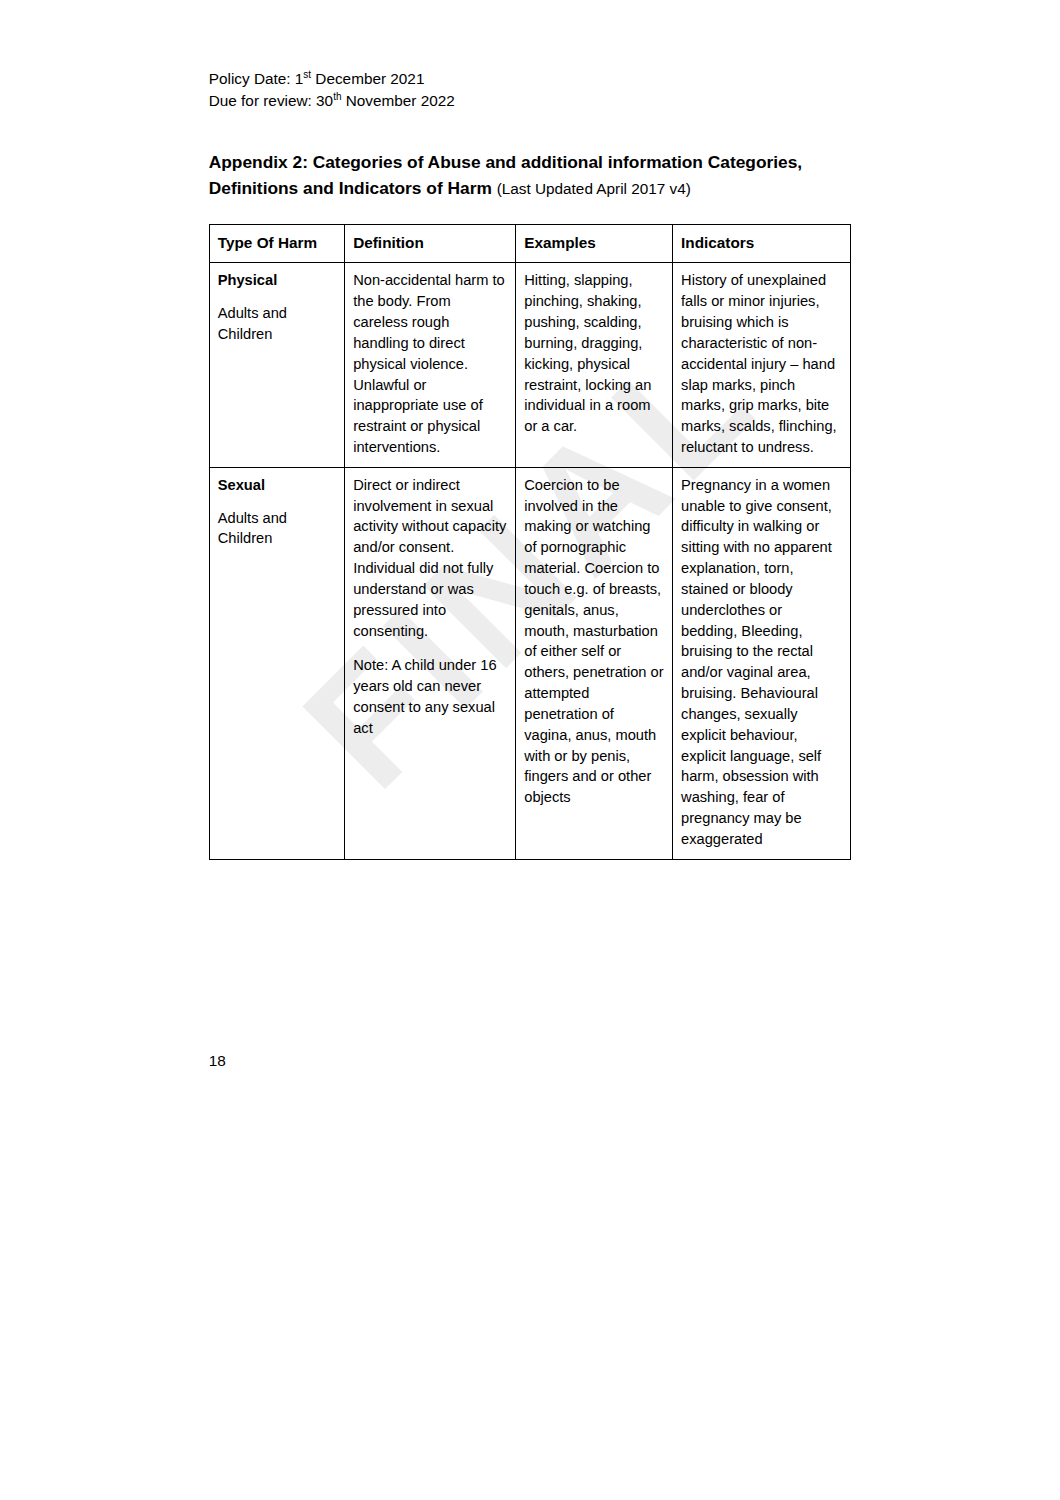FINAL
Policy Date: 1st December 2021
Due for review: 30th November 2022
Appendix 2: Categories of Abuse and additional information Categories, Definitions and Indicators of Harm (Last Updated April 2017 v4)
| Type Of Harm | Definition | Examples | Indicators |
| --- | --- | --- | --- |
| Physical Adults and Children | Non-accidental harm to the body. From careless rough handling to direct physical violence. Unlawful or inappropriate use of restraint or physical interventions. | Hitting, slapping, pinching, shaking, pushing, scalding, burning, dragging, kicking, physical restraint, locking an individual in a room or a car. | History of unexplained falls or minor injuries, bruising which is characteristic of non-accidental injury – hand slap marks, pinch marks, grip marks, bite marks, scalds, flinching, reluctant to undress. |
| Sexual Adults and Children | Direct or indirect involvement in sexual activity without capacity and/or consent. Individual did not fully understand or was pressured into consenting. Note: A child under 16 years old can never consent to any sexual act | Coercion to be involved in the making or watching of pornographic material. Coercion to touch e.g. of breasts, genitals, anus, mouth, masturbation of either self or others, penetration or attempted penetration of vagina, anus, mouth with or by penis, fingers and or other objects | Pregnancy in a women unable to give consent, difficulty in walking or sitting with no apparent explanation, torn, stained or bloody underclothes or bedding, Bleeding, bruising to the rectal and/or vaginal area, bruising. Behavioural changes, sexually explicit behaviour, explicit language, self harm, obsession with washing, fear of pregnancy may be exaggerated |
18